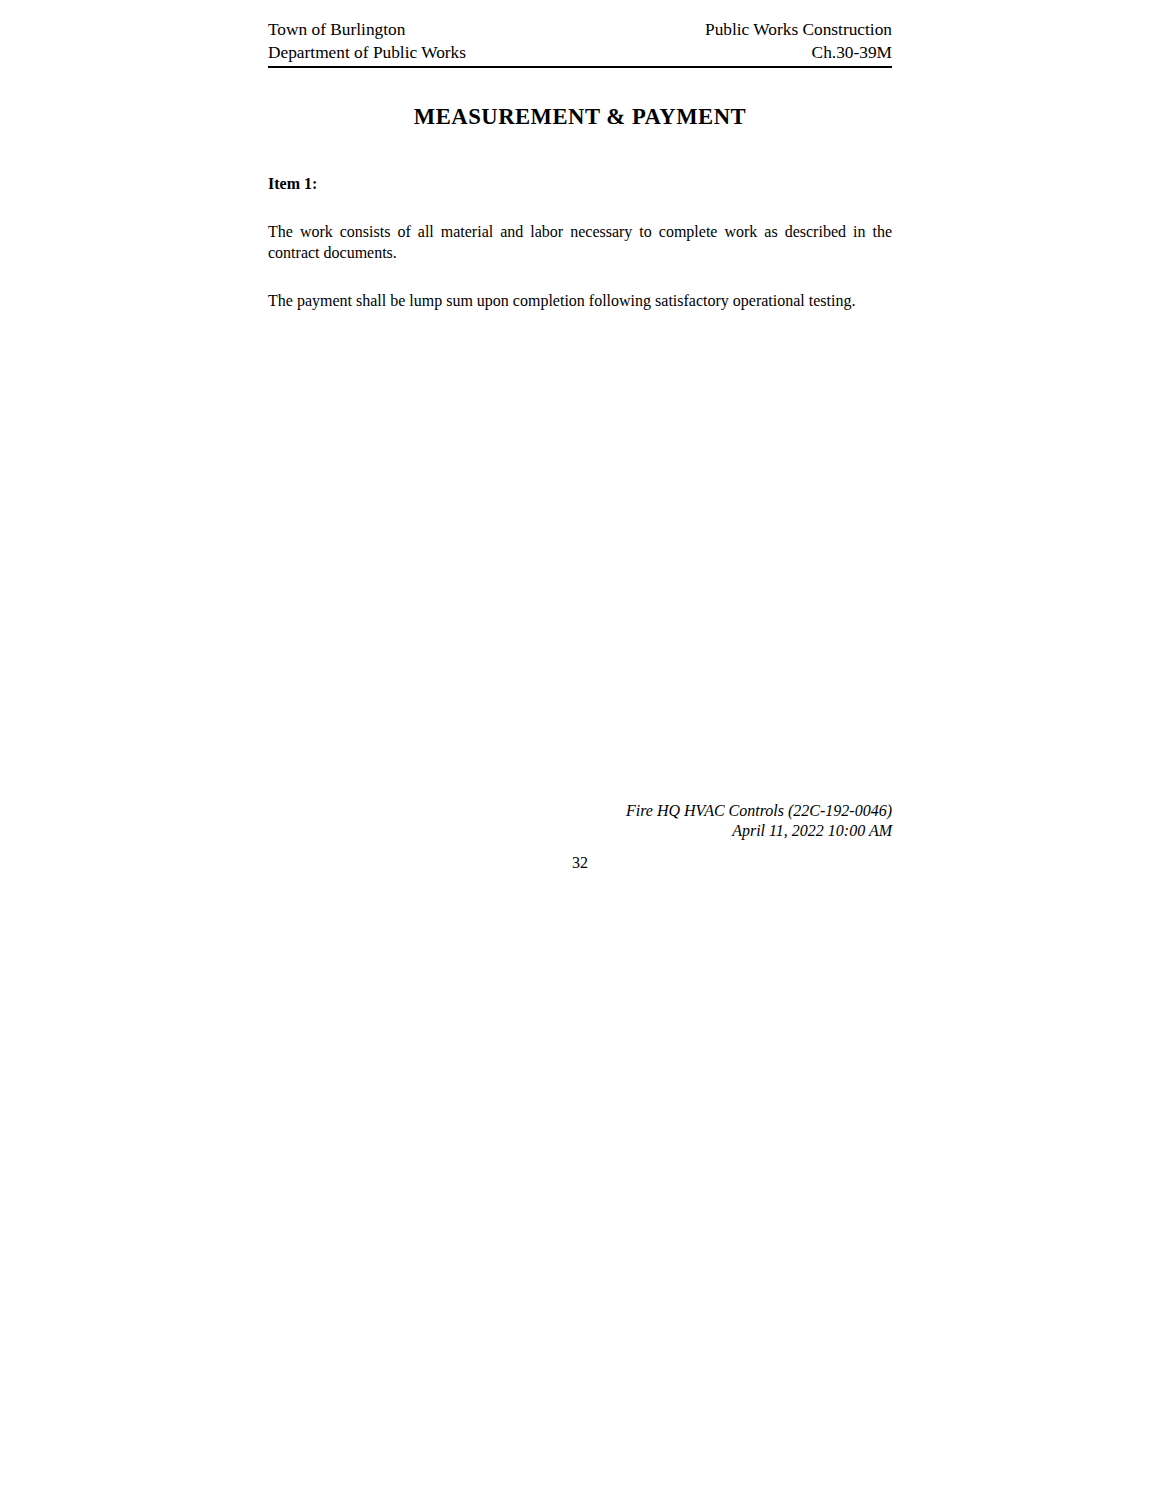| Town of Burlington | Public Works Construction |
| Department of Public Works | Ch.30-39M |
MEASUREMENT & PAYMENT
Item 1:
The work consists of all material and labor necessary to complete work as described in the contract documents.
The payment shall be lump sum upon completion following satisfactory operational testing.
Fire HQ HVAC Controls (22C-192-0046)
April 11, 2022 10:00 AM
32